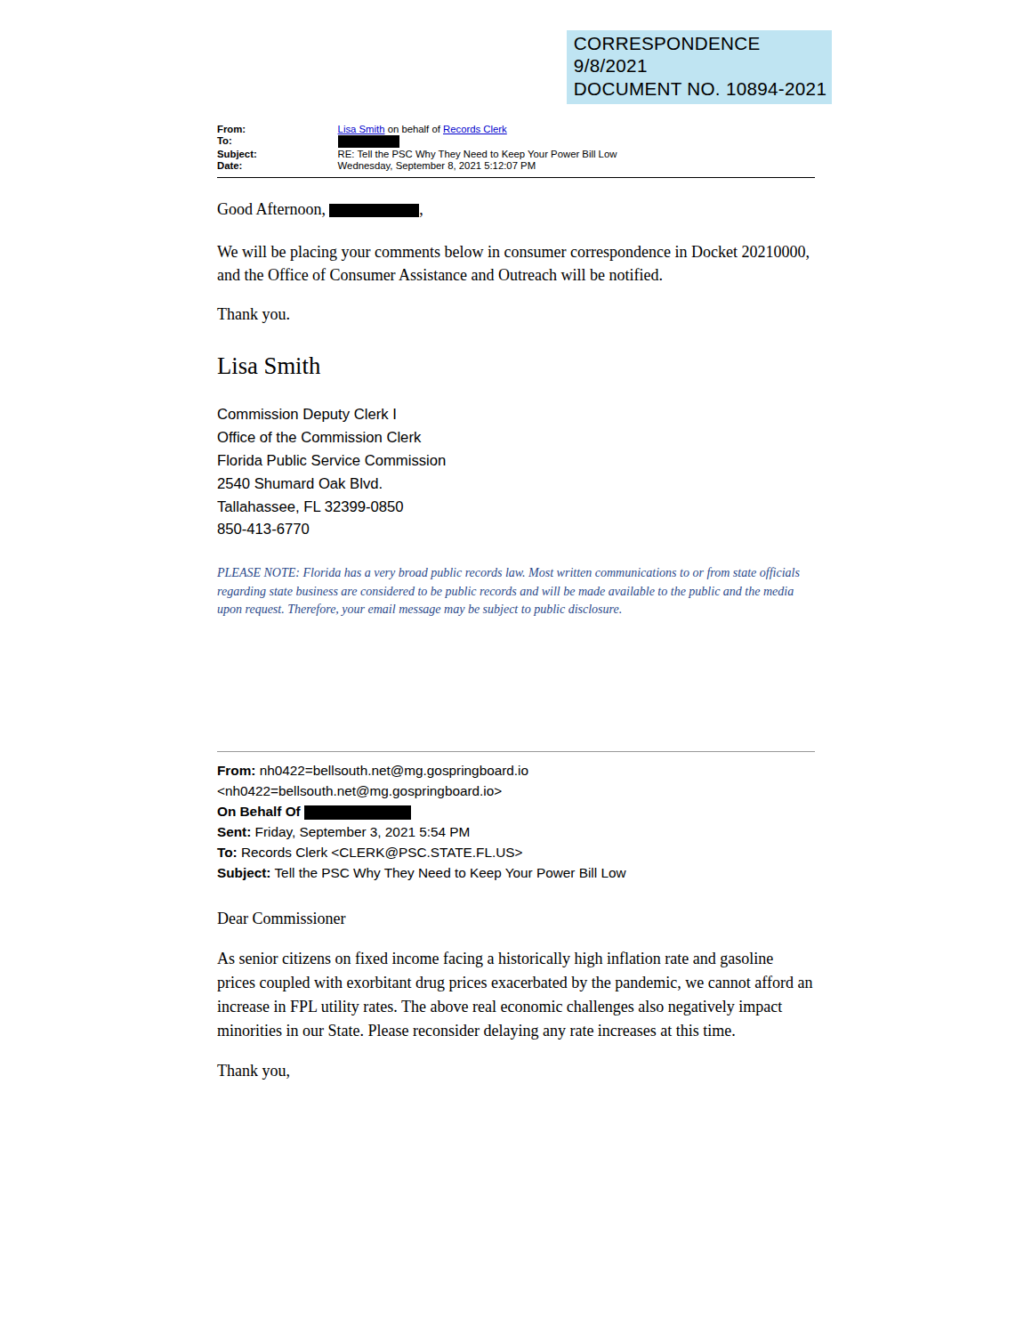CORRESPONDENCE
9/8/2021
DOCUMENT NO. 10894-2021
| From: | Lisa Smith on behalf of Records Clerk |
| To: | |
| Subject: | RE: Tell the PSC Why They Need to Keep Your Power Bill Low |
| Date: | Wednesday, September 8, 2021 5:12:07 PM |
Good Afternoon, ,
We will be placing your comments below in consumer correspondence in Docket 20210000, and the Office of Consumer Assistance and Outreach will be notified.
Thank you.
Lisa Smith
Commission Deputy Clerk I
Office of the Commission Clerk
Florida Public Service Commission
2540 Shumard Oak Blvd.
Tallahassee, FL 32399-0850
850-413-6770
PLEASE NOTE: Florida has a very broad public records law. Most written communications to or from state officials regarding state business are considered to be public records and will be made available to the public and the media upon request. Therefore, your email message may be subject to public disclosure.
From: nh0422=bellsouth.net@mg.gospringboard.io <nh0422=bellsouth.net@mg.gospringboard.io>
On Behalf Of
Sent: Friday, September 3, 2021 5:54 PM
To: Records Clerk <CLERK@PSC.STATE.FL.US>
Subject: Tell the PSC Why They Need to Keep Your Power Bill Low
Dear Commissioner
As senior citizens on fixed income facing a historically high inflation rate and gasoline prices coupled with exorbitant drug prices exacerbated by the pandemic, we cannot afford an increase in FPL utility rates. The above real economic challenges also negatively impact minorities in our State. Please reconsider delaying any rate increases at this time.
Thank you,